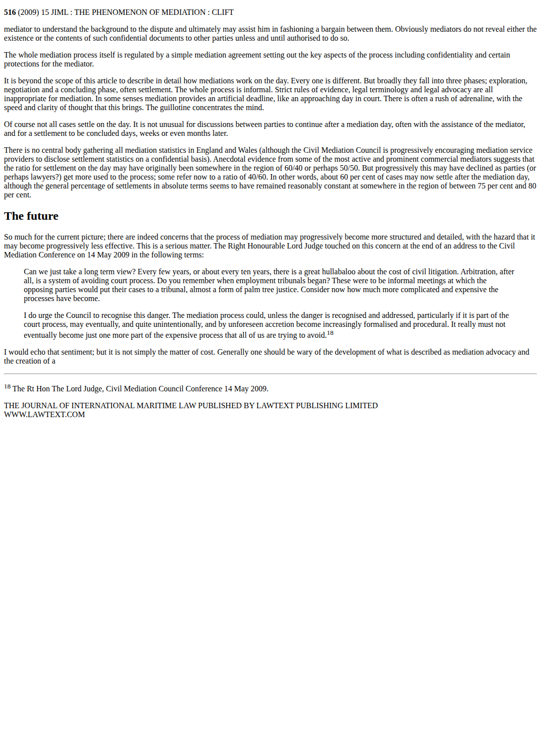516 (2009) 15 JIML : THE PHENOMENON OF MEDIATION : CLIFT
mediator to understand the background to the dispute and ultimately may assist him in fashioning a bargain between them. Obviously mediators do not reveal either the existence or the contents of such confidential documents to other parties unless and until authorised to do so.
The whole mediation process itself is regulated by a simple mediation agreement setting out the key aspects of the process including confidentiality and certain protections for the mediator.
It is beyond the scope of this article to describe in detail how mediations work on the day. Every one is different. But broadly they fall into three phases; exploration, negotiation and a concluding phase, often settlement. The whole process is informal. Strict rules of evidence, legal terminology and legal advocacy are all inappropriate for mediation. In some senses mediation provides an artificial deadline, like an approaching day in court. There is often a rush of adrenaline, with the speed and clarity of thought that this brings. The guillotine concentrates the mind.
Of course not all cases settle on the day. It is not unusual for discussions between parties to continue after a mediation day, often with the assistance of the mediator, and for a settlement to be concluded days, weeks or even months later.
There is no central body gathering all mediation statistics in England and Wales (although the Civil Mediation Council is progressively encouraging mediation service providers to disclose settlement statistics on a confidential basis). Anecdotal evidence from some of the most active and prominent commercial mediators suggests that the ratio for settlement on the day may have originally been somewhere in the region of 60/40 or perhaps 50/50. But progressively this may have declined as parties (or perhaps lawyers?) get more used to the process; some refer now to a ratio of 40/60. In other words, about 60 per cent of cases may now settle after the mediation day, although the general percentage of settlements in absolute terms seems to have remained reasonably constant at somewhere in the region of between 75 per cent and 80 per cent.
The future
So much for the current picture; there are indeed concerns that the process of mediation may progressively become more structured and detailed, with the hazard that it may become progressively less effective. This is a serious matter. The Right Honourable Lord Judge touched on this concern at the end of an address to the Civil Mediation Conference on 14 May 2009 in the following terms:
Can we just take a long term view? Every few years, or about every ten years, there is a great hullabaloo about the cost of civil litigation. Arbitration, after all, is a system of avoiding court process. Do you remember when employment tribunals began? These were to be informal meetings at which the opposing parties would put their cases to a tribunal, almost a form of palm tree justice. Consider now how much more complicated and expensive the processes have become.
I do urge the Council to recognise this danger. The mediation process could, unless the danger is recognised and addressed, particularly if it is part of the court process, may eventually, and quite unintentionally, and by unforeseen accretion become increasingly formalised and procedural. It really must not eventually become just one more part of the expensive process that all of us are trying to avoid.18
I would echo that sentiment; but it is not simply the matter of cost. Generally one should be wary of the development of what is described as mediation advocacy and the creation of a
18 The Rt Hon The Lord Judge, Civil Mediation Council Conference 14 May 2009.
THE JOURNAL OF INTERNATIONAL MARITIME LAW PUBLISHED BY LAWTEXT PUBLISHING LIMITED
WWW.LAWTEXT.COM